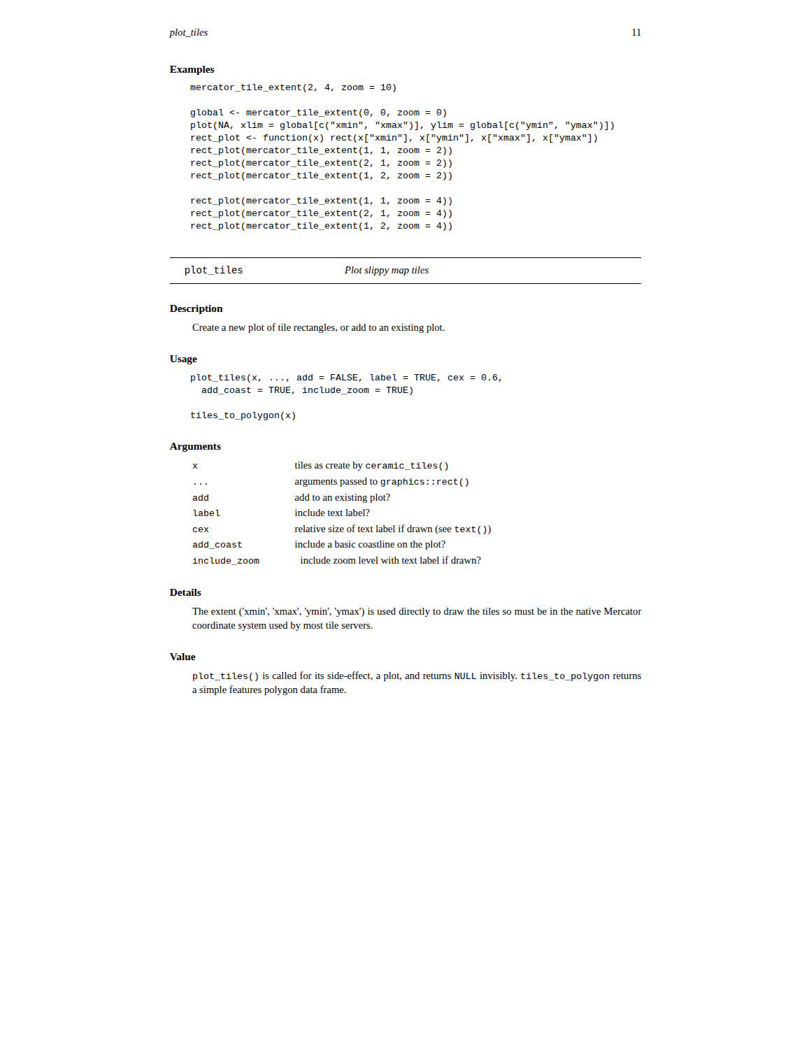plot_tiles 11
Examples
mercator_tile_extent(2, 4, zoom = 10)

global <- mercator_tile_extent(0, 0, zoom = 0)
plot(NA, xlim = global[c("xmin", "xmax")], ylim = global[c("ymin", "ymax")])
rect_plot <- function(x) rect(x["xmin"], x["ymin"], x["xmax"], x["ymax"])
rect_plot(mercator_tile_extent(1, 1, zoom = 2))
rect_plot(mercator_tile_extent(2, 1, zoom = 2))
rect_plot(mercator_tile_extent(1, 2, zoom = 2))

rect_plot(mercator_tile_extent(1, 1, zoom = 4))
rect_plot(mercator_tile_extent(2, 1, zoom = 4))
rect_plot(mercator_tile_extent(1, 2, zoom = 4))
plot_tiles Plot slippy map tiles
Description
Create a new plot of tile rectangles, or add to an existing plot.
Usage
plot_tiles(x, ..., add = FALSE, label = TRUE, cex = 0.6,
  add_coast = TRUE, include_zoom = TRUE)

tiles_to_polygon(x)
Arguments
x
tiles as create by ceramic_tiles()
...
arguments passed to graphics::rect()
add
add to an existing plot?
label
include text label?
cex
relative size of text label if drawn (see text())
add_coast
include a basic coastline on the plot?
include_zoom
include zoom level with text label if drawn?
Details
The extent ('xmin', 'xmax', 'ymin', 'ymax') is used directly to draw the tiles so must be in the native Mercator coordinate system used by most tile servers.
Value
plot_tiles() is called for its side-effect, a plot, and returns NULL invisibly. tiles_to_polygon returns a simple features polygon data frame.